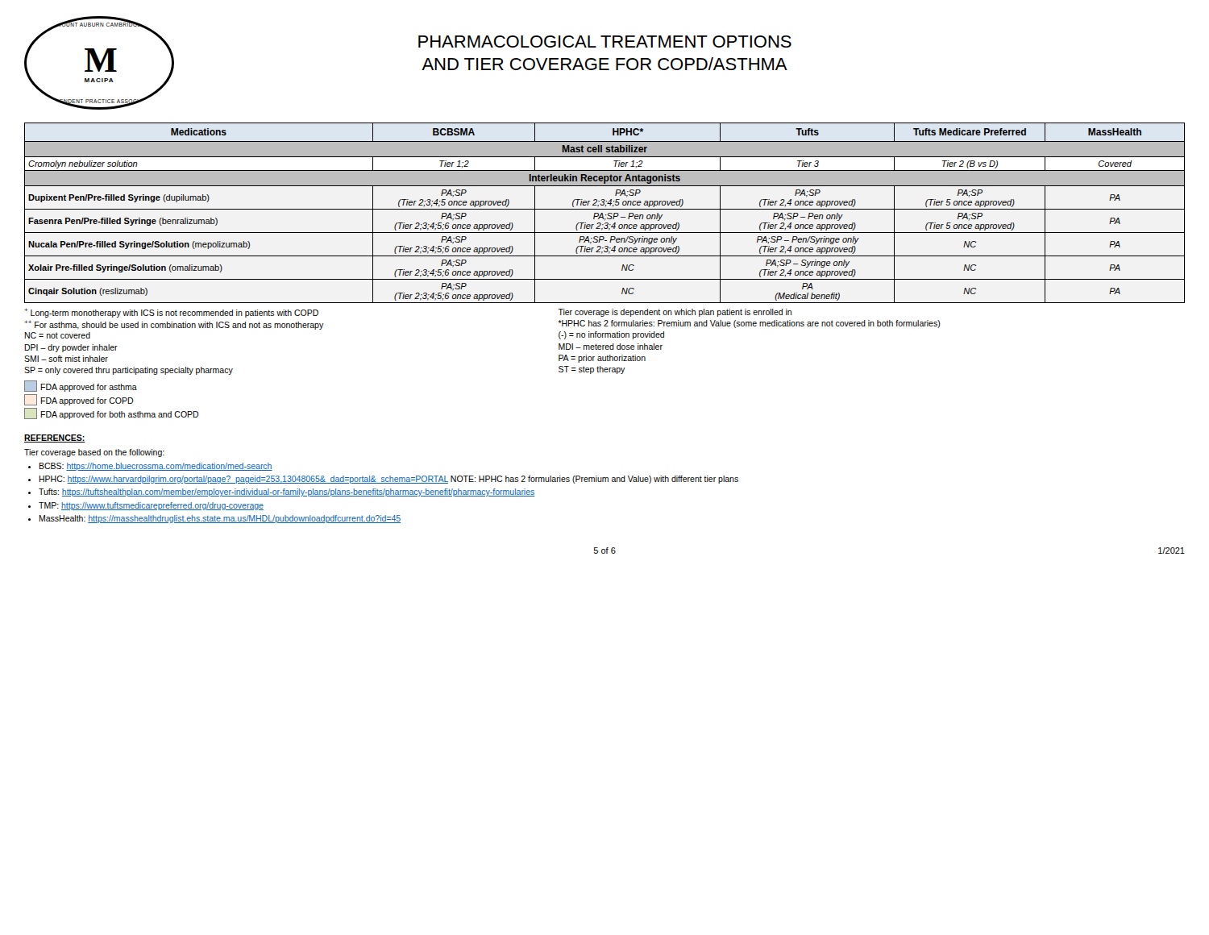MOUNT AUBURN CAMBRIDGE
M
MACIPA
INDEPENDENT PRACTICE ASSOCIATION
PHARMACOLOGICAL TREATMENT OPTIONS
AND TIER COVERAGE FOR COPD/ASTHMA
| Medications | BCBSMA | HPHC* | Tufts | Tufts Medicare Preferred | MassHealth |
| --- | --- | --- | --- | --- | --- |
| Mast cell stabilizer |
| Cromolyn nebulizer solution | Tier 1;2 | Tier 1;2 | Tier 3 | Tier 2 (B vs D) | Covered |
| Interleukin Receptor Antagonists |
| Dupixent Pen/Pre-filled Syringe (dupilumab) | PA;SP (Tier 2;3;4;5 once approved) | PA;SP (Tier 2;3;4;5 once approved) | PA;SP (Tier 2,4 once approved) | PA;SP (Tier 5 once approved) | PA |
| Fasenra Pen/Pre-filled Syringe (benralizumab) | PA;SP (Tier 2;3;4;5;6 once approved) | PA;SP – Pen only (Tier 2;3;4 once approved) | PA;SP – Pen only (Tier 2,4 once approved) | PA;SP (Tier 5 once approved) | PA |
| Nucala Pen/Pre-filled Syringe/Solution (mepolizumab) | PA;SP (Tier 2;3;4;5;6 once approved) | PA;SP- Pen/Syringe only (Tier 2;3;4 once approved) | PA;SP – Pen/Syringe only (Tier 2,4 once approved) | NC | PA |
| Xolair Pre-filled Syringe/Solution (omalizumab) | PA;SP (Tier 2;3;4;5;6 once approved) | NC | PA;SP – Syringe only (Tier 2,4 once approved) | NC | PA |
| Cinqair Solution (reslizumab) | PA;SP (Tier 2;3;4;5;6 once approved) | NC | PA (Medical benefit) | NC | PA |
| + Long-term monotherapy with ICS is not recommended in patients with COPD ++ For asthma, should be used in combination with ICS and not as monotherapy NC = not covered DPI – dry powder inhaler SMI – soft mist inhaler SP = only covered thru participating specialty pharmacy | Tier coverage is dependent on which plan patient is enrolled in *HPHC has 2 formularies: Premium and Value (some medications are not covered in both formularies) (-) = no information provided MDI – metered dose inhaler PA = prior authorization ST = step therapy |
FDA approved for asthma
FDA approved for COPD
FDA approved for both asthma and COPD
REFERENCES:
Tier coverage based on the following:
BCBS: https://home.bluecrossma.com/medication/med-search
HPHC: https://www.harvardpilgrim.org/portal/page?_pageid=253,13048065&_dad=portal&_schema=PORTAL NOTE: HPHC has 2 formularies (Premium and Value) with different tier plans
Tufts: https://tuftshealthplan.com/member/employer-individual-or-family-plans/plans-benefits/pharmacy-benefit/pharmacy-formularies
TMP: https://www.tuftsmedicarepreferred.org/drug-coverage
MassHealth: https://masshealthdruglist.ehs.state.ma.us/MHDL/pubdownloadpdfcurrent.do?id=45
5 of 6
1/2021